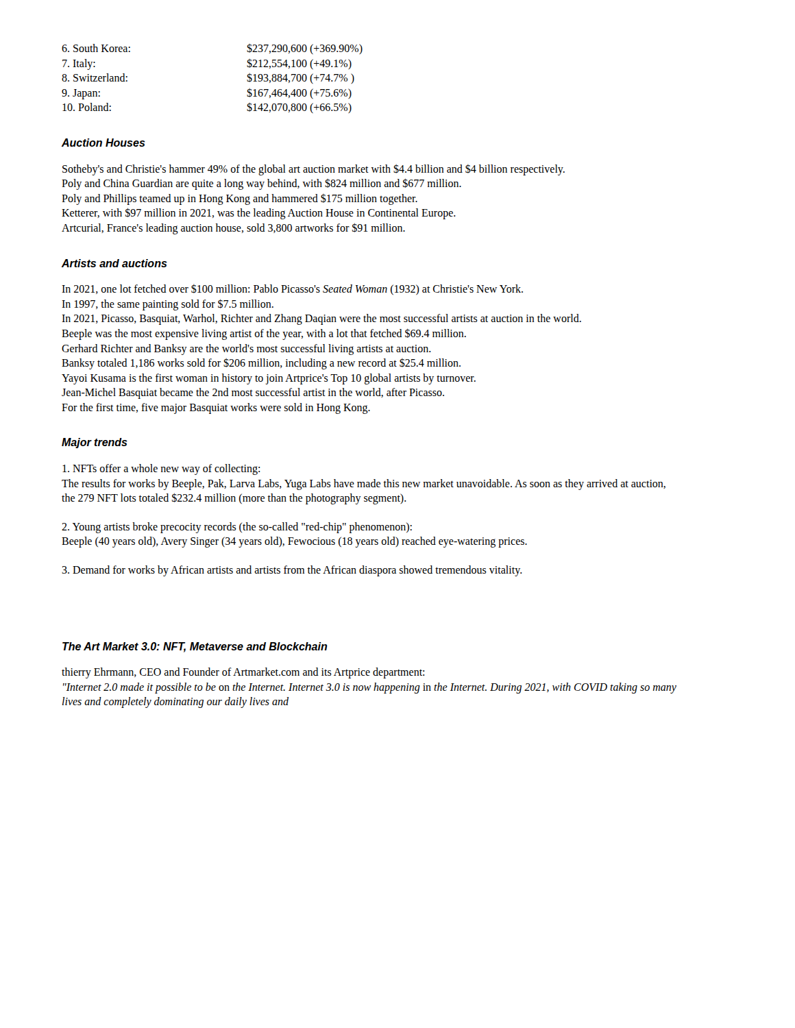6. South Korea: $237,290,600 (+369.90%)
7. Italy: $212,554,100 (+49.1%)
8. Switzerland: $193,884,700 (+74.7% )
9. Japan: $167,464,400 (+75.6%)
10. Poland: $142,070,800 (+66.5%)
Auction Houses
Sotheby's and Christie's hammer 49% of the global art auction market with $4.4 billion and $4 billion respectively.
Poly and China Guardian are quite a long way behind, with $824 million and $677 million.
Poly and Phillips teamed up in Hong Kong and hammered $175 million together.
Ketterer, with $97 million in 2021, was the leading Auction House in Continental Europe.
Artcurial, France's leading auction house, sold 3,800 artworks for $91 million.
Artists and auctions
In 2021, one lot fetched over $100 million: Pablo Picasso's Seated Woman (1932) at Christie's New York.
In 1997, the same painting sold for $7.5 million.
In 2021, Picasso, Basquiat, Warhol, Richter and Zhang Daqian were the most successful artists at auction in the world.
Beeple was the most expensive living artist of the year, with a lot that fetched $69.4 million.
Gerhard Richter and Banksy are the world's most successful living artists at auction.
Banksy totaled 1,186 works sold for $206 million, including a new record at $25.4 million.
Yayoi Kusama is the first woman in history to join Artprice's Top 10 global artists by turnover.
Jean-Michel Basquiat became the 2nd most successful artist in the world, after Picasso.
For the first time, five major Basquiat works were sold in Hong Kong.
Major trends
1. NFTs offer a whole new way of collecting:
The results for works by Beeple, Pak, Larva Labs, Yuga Labs have made this new market unavoidable. As soon as they arrived at auction, the 279 NFT lots totaled $232.4 million (more than the photography segment).
2. Young artists broke precocity records (the so-called "red-chip" phenomenon):
Beeple (40 years old), Avery Singer (34 years old), Fewocious (18 years old) reached eye-watering prices.
3. Demand for works by African artists and artists from the African diaspora showed tremendous vitality.
The Art Market 3.0: NFT, Metaverse and Blockchain
thierry Ehrmann, CEO and Founder of Artmarket.com and its Artprice department:
"Internet 2.0 made it possible to be on the Internet. Internet 3.0 is now happening in the Internet. During 2021, with COVID taking so many lives and completely dominating our daily lives and